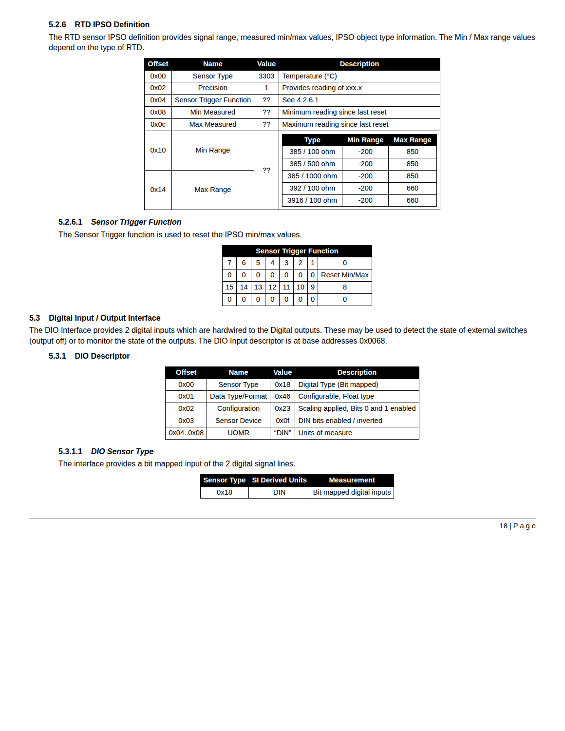5.2.6 RTD IPSO Definition
The RTD sensor IPSO definition provides signal range, measured min/max values, IPSO object type information. The Min / Max range values depend on the type of RTD.
| Offset | Name | Value | Description |
| --- | --- | --- | --- |
| 0x00 | Sensor Type | 3303 | Temperature (°C) |
| 0x02 | Precision | 1 | Provides reading of xxx.x |
| 0x04 | Sensor Trigger Function | ?? | See 4.2.6.1 |
| 0x08 | Min Measured | ?? | Minimum reading since last reset |
| 0x0c | Max Measured | ?? | Maximum reading since last reset |
| 0x10 | Min Range | ?? | / Type / Min Range / Max Range / / --- / --- / --- / / 385 / 100 ohm / -200 / 850 / / 385 / 500 ohm / -200 / 850 / / 385 / 1000 ohm / -200 / 850 / / 392 / 100 ohm / -200 / 660 / / 3916 / 100 ohm / -200 / 660 / |
| 0x14 | Max Range |
5.2.6.1 Sensor Trigger Function
The Sensor Trigger function is used to reset the IPSO min/max values.
| Sensor Trigger Function |
| --- |
| 7 | 6 | 5 | 4 | 3 | 2 | 1 | 0 |
| 0 | 0 | 0 | 0 | 0 | 0 | 0 | Reset Min/Max |
| 15 | 14 | 13 | 12 | 11 | 10 | 9 | 8 |
| 0 | 0 | 0 | 0 | 0 | 0 | 0 | 0 |
5.3 Digital Input / Output Interface
The DIO Interface provides 2 digital inputs which are hardwired to the Digital outputs. These may be used to detect the state of external switches (output off) or to monitor the state of the outputs. The DIO Input descriptor is at base addresses 0x0068.
5.3.1 DIO Descriptor
| Offset | Name | Value | Description |
| --- | --- | --- | --- |
| 0x00 | Sensor Type | 0x18 | Digital Type (Bit mapped) |
| 0x01 | Data Type/Format | 0x46 | Configurable, Float type |
| 0x02 | Configuration | 0x23 | Scaling applied, Bits 0 and 1 enabled |
| 0x03 | Sensor Device | 0x0f | DIN bits enabled / inverted |
| 0x04..0x08 | UOMR | “DIN” | Units of measure |
5.3.1.1 DIO Sensor Type
The interface provides a bit mapped input of the 2 digital signal lines.
| Sensor Type | SI Derived Units | Measurement |
| --- | --- | --- |
| 0x18 | DIN | Bit mapped digital inputs |
18 | P a g e